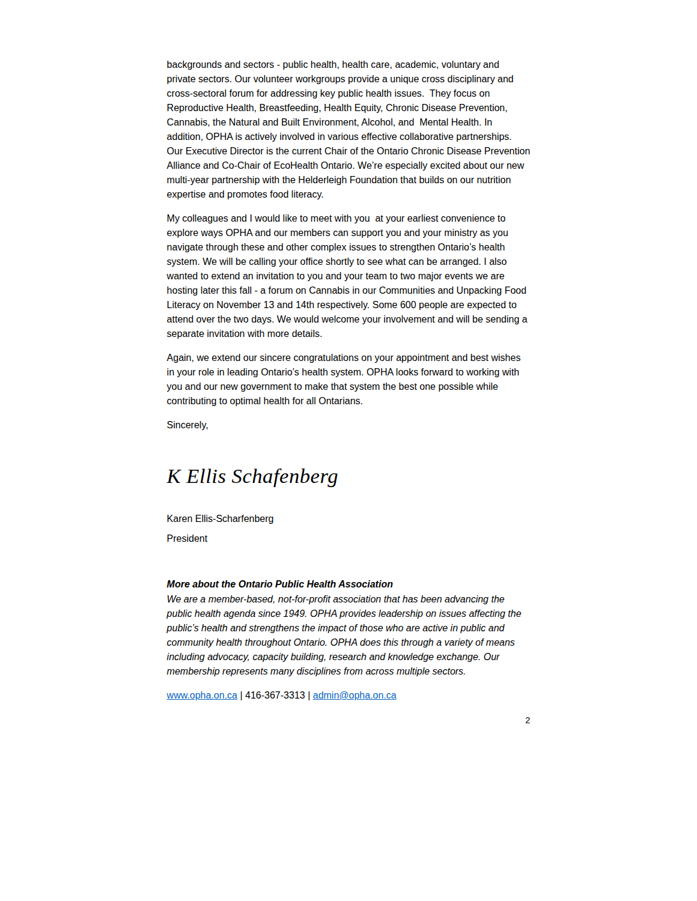backgrounds and sectors - public health, health care, academic, voluntary and private sectors. Our volunteer workgroups provide a unique cross disciplinary and cross-sectoral forum for addressing key public health issues. They focus on Reproductive Health, Breastfeeding, Health Equity, Chronic Disease Prevention, Cannabis, the Natural and Built Environment, Alcohol, and Mental Health. In addition, OPHA is actively involved in various effective collaborative partnerships. Our Executive Director is the current Chair of the Ontario Chronic Disease Prevention Alliance and Co-Chair of EcoHealth Ontario. We’re especially excited about our new multi-year partnership with the Helderleigh Foundation that builds on our nutrition expertise and promotes food literacy.
My colleagues and I would like to meet with you at your earliest convenience to explore ways OPHA and our members can support you and your ministry as you navigate through these and other complex issues to strengthen Ontario’s health system. We will be calling your office shortly to see what can be arranged. I also wanted to extend an invitation to you and your team to two major events we are hosting later this fall - a forum on Cannabis in our Communities and Unpacking Food Literacy on November 13 and 14th respectively. Some 600 people are expected to attend over the two days. We would welcome your involvement and will be sending a separate invitation with more details.
Again, we extend our sincere congratulations on your appointment and best wishes in your role in leading Ontario’s health system. OPHA looks forward to working with you and our new government to make that system the best one possible while contributing to optimal health for all Ontarians.
Sincerely,
K Ellis Schafenberg
Karen Ellis-Scharfenberg
President
More about the Ontario Public Health Association
We are a member-based, not-for-profit association that has been advancing the public health agenda since 1949. OPHA provides leadership on issues affecting the public’s health and strengthens the impact of those who are active in public and community health throughout Ontario. OPHA does this through a variety of means including advocacy, capacity building, research and knowledge exchange. Our membership represents many disciplines from across multiple sectors.
www.opha.on.ca | 416-367-3313 | admin@opha.on.ca
2